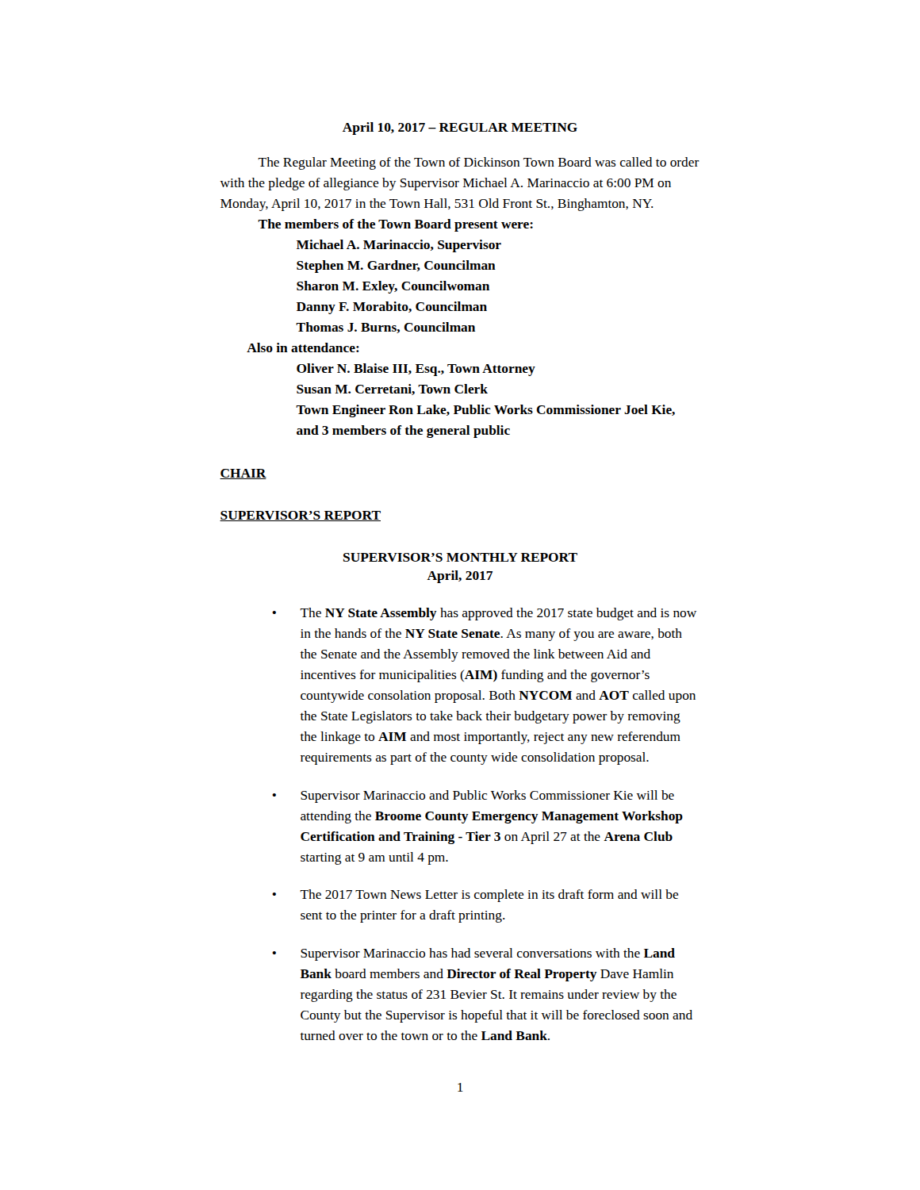April 10, 2017 – REGULAR MEETING
The Regular Meeting of the Town of Dickinson Town Board was called to order with the pledge of allegiance by Supervisor Michael A. Marinaccio at 6:00 PM on Monday, April 10, 2017 in the Town Hall, 531 Old Front St., Binghamton, NY.
The members of the Town Board present were:
Michael A. Marinaccio, Supervisor
Stephen M. Gardner, Councilman
Sharon M. Exley, Councilwoman
Danny F. Morabito, Councilman
Thomas J. Burns, Councilman
Also in attendance:
Oliver N. Blaise III, Esq., Town Attorney
Susan M. Cerretani, Town Clerk
Town Engineer Ron Lake, Public Works Commissioner Joel Kie, and 3 members of the general public
CHAIR
SUPERVISOR’S REPORT
SUPERVISOR’S MONTHLY REPORT
April, 2017
The NY State Assembly has approved the 2017 state budget and is now in the hands of the NY State Senate. As many of you are aware, both the Senate and the Assembly removed the link between Aid and incentives for municipalities (AIM) funding and the governor’s countywide consolation proposal. Both NYCOM and AOT called upon the State Legislators to take back their budgetary power by removing the linkage to AIM and most importantly, reject any new referendum requirements as part of the county wide consolidation proposal.
Supervisor Marinaccio and Public Works Commissioner Kie will be attending the Broome County Emergency Management Workshop Certification and Training - Tier 3 on April 27 at the Arena Club starting at 9 am until 4 pm.
The 2017 Town News Letter is complete in its draft form and will be sent to the printer for a draft printing.
Supervisor Marinaccio has had several conversations with the Land Bank board members and Director of Real Property Dave Hamlin regarding the status of 231 Bevier St. It remains under review by the County but the Supervisor is hopeful that it will be foreclosed soon and turned over to the town or to the Land Bank.
1